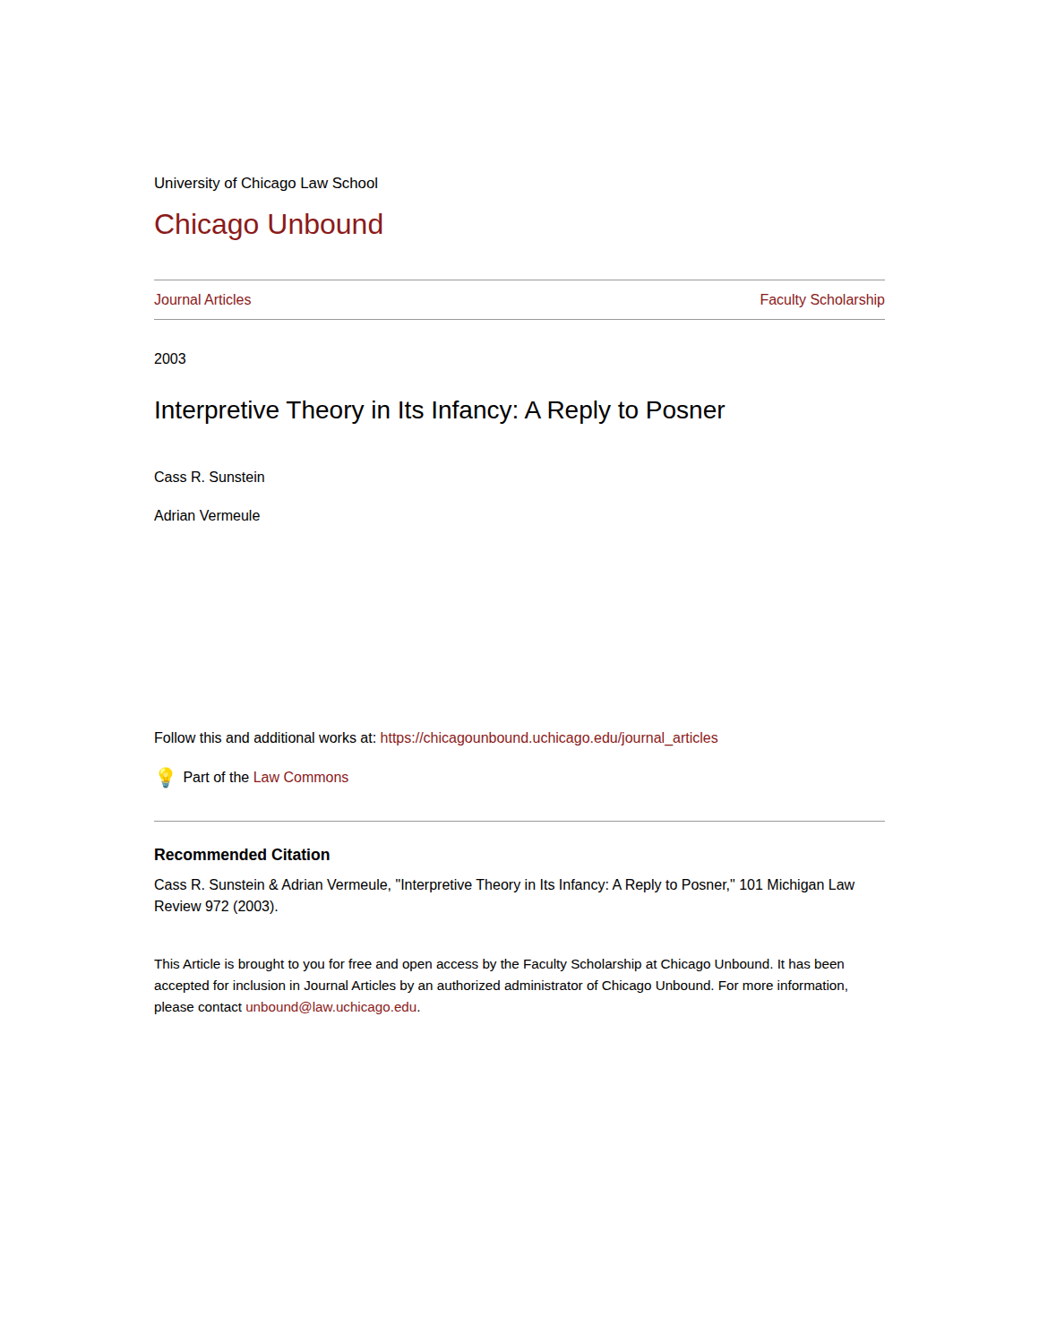University of Chicago Law School
Chicago Unbound
Journal Articles Faculty Scholarship
2003
Interpretive Theory in Its Infancy: A Reply to Posner
Cass R. Sunstein
Adrian Vermeule
Follow this and additional works at: https://chicagounbound.uchicago.edu/journal_articles
💡 Part of the Law Commons
Recommended Citation
Cass R. Sunstein & Adrian Vermeule, "Interpretive Theory in Its Infancy: A Reply to Posner," 101 Michigan Law Review 972 (2003).
This Article is brought to you for free and open access by the Faculty Scholarship at Chicago Unbound. It has been accepted for inclusion in Journal Articles by an authorized administrator of Chicago Unbound. For more information, please contact unbound@law.uchicago.edu.